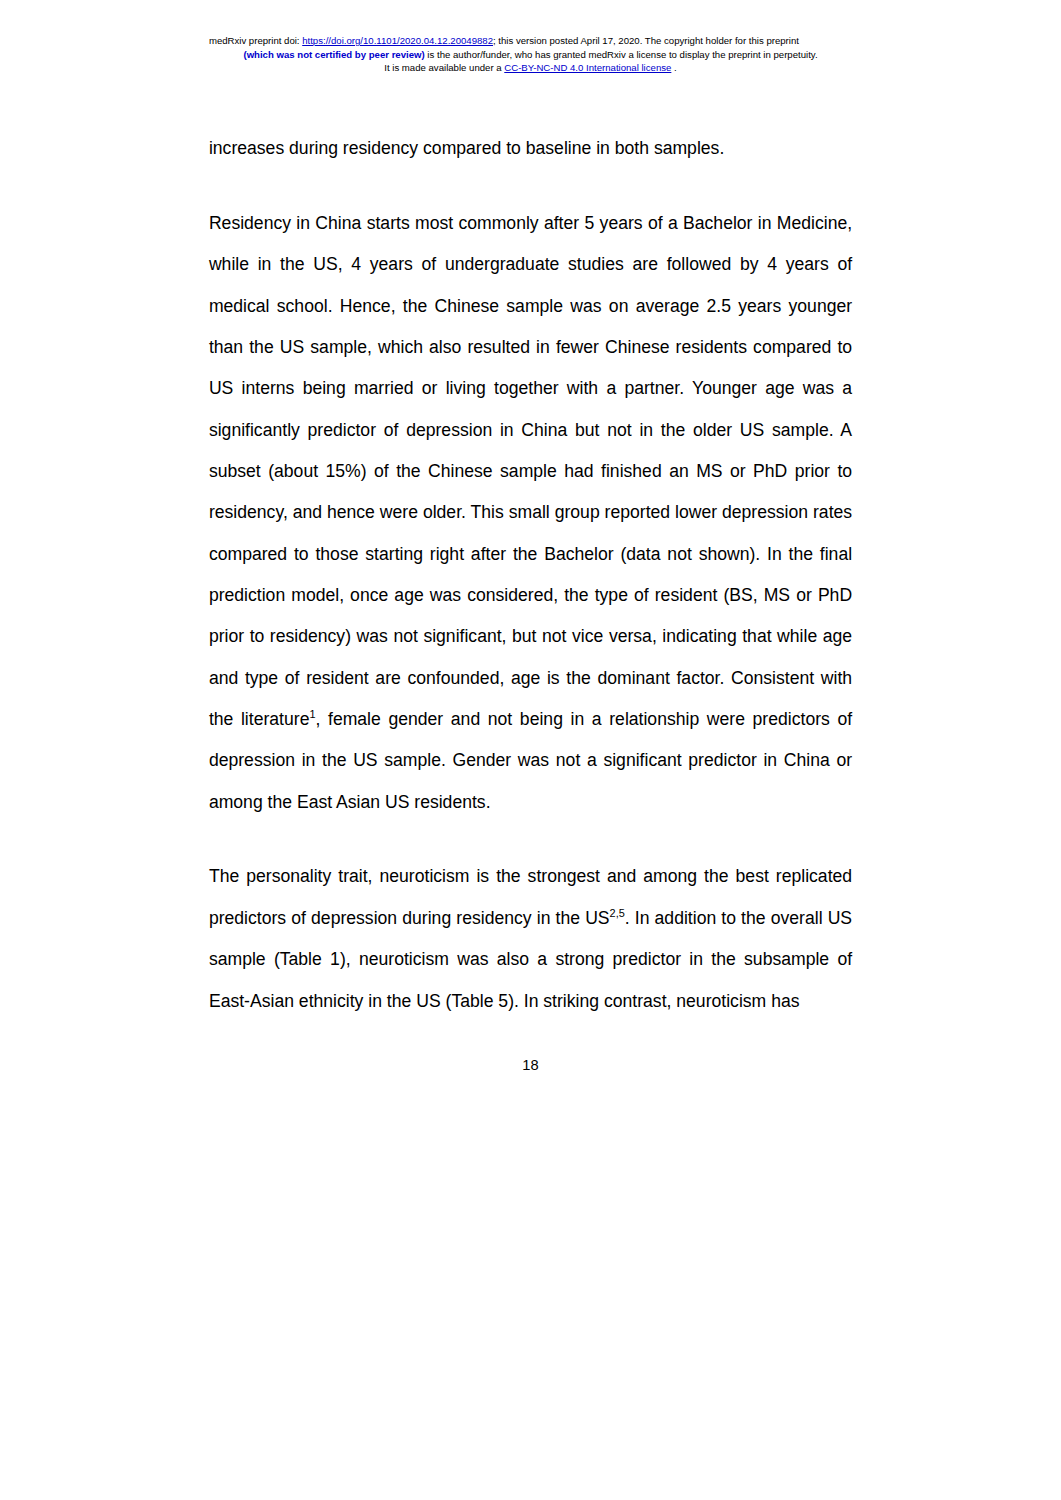medRxiv preprint doi: https://doi.org/10.1101/2020.04.12.20049882; this version posted April 17, 2020. The copyright holder for this preprint
(which was not certified by peer review) is the author/funder, who has granted medRxiv a license to display the preprint in perpetuity.
It is made available under a CC-BY-NC-ND 4.0 International license .
increases during residency compared to baseline in both samples.
Residency in China starts most commonly after 5 years of a Bachelor in Medicine, while in the US, 4 years of undergraduate studies are followed by 4 years of medical school. Hence, the Chinese sample was on average 2.5 years younger than the US sample, which also resulted in fewer Chinese residents compared to US interns being married or living together with a partner. Younger age was a significantly predictor of depression in China but not in the older US sample. A subset (about 15%) of the Chinese sample had finished an MS or PhD prior to residency, and hence were older. This small group reported lower depression rates compared to those starting right after the Bachelor (data not shown). In the final prediction model, once age was considered, the type of resident (BS, MS or PhD prior to residency) was not significant, but not vice versa, indicating that while age and type of resident are confounded, age is the dominant factor. Consistent with the literature1, female gender and not being in a relationship were predictors of depression in the US sample. Gender was not a significant predictor in China or among the East Asian US residents.
The personality trait, neuroticism is the strongest and among the best replicated predictors of depression during residency in the US2,5. In addition to the overall US sample (Table 1), neuroticism was also a strong predictor in the subsample of East-Asian ethnicity in the US (Table 5). In striking contrast, neuroticism has
18